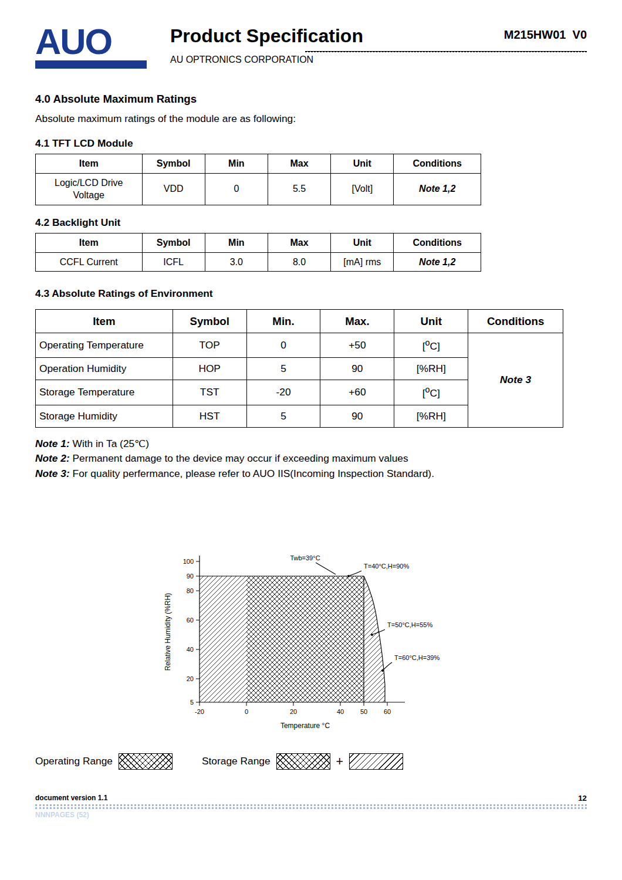AUO
Product Specification M215HW01 V0
AU OPTRONICS CORPORATION
4.0 Absolute Maximum Ratings
Absolute maximum ratings of the module are as following:
4.1 TFT LCD Module
| Item | Symbol | Min | Max | Unit | Conditions |
| --- | --- | --- | --- | --- | --- |
| Logic/LCD Drive Voltage | VDD | 0 | 5.5 | [Volt] | Note 1,2 |
4.2 Backlight Unit
| Item | Symbol | Min | Max | Unit | Conditions |
| --- | --- | --- | --- | --- | --- |
| CCFL Current | ICFL | 3.0 | 8.0 | [mA] rms | Note 1,2 |
4.3 Absolute Ratings of Environment
| Item | Symbol | Min. | Max. | Unit | Conditions |
| --- | --- | --- | --- | --- | --- |
| Operating Temperature | TOP | 0 | +50 | [ o C] | Note 3 |
| Operation Humidity | HOP | 5 | 90 | [%RH] |
| Storage Temperature | TST | -20 | +60 | [ o C] |
| Storage Humidity | HST | 5 | 90 | [%RH] |
Note 1: With in Ta (25℃)
Note 2: Permanent damage to the device may occur if exceeding maximum values
Note 3: For quality perfermance, please refer to AUO IIS(Incoming Inspection Standard).
Plot geometry: x: -20C -> 120px ; 0C -> 200px ; 20C -> 280px ; 40C -> 360px ; 50C -> 400px ; 60C -> 440px y: 5%RH -> 360px ; 20% -> 320px ; 40% -> 270px ; 60% -> 220px ; 80% -> 170px ; 90% -> 145px ; 100% -> 120px 100 90 80 60 40 20 5 -20 0 20 40 50 60 Temperature °C Relative Humidity (%RH) Twb=39°C T=40°C,H=90% T=50°C,H=55% T=60°C,H=39%
| Operating Range | | Storage Range | | + | |
document version 1.1 12
NNNPAGES (52)